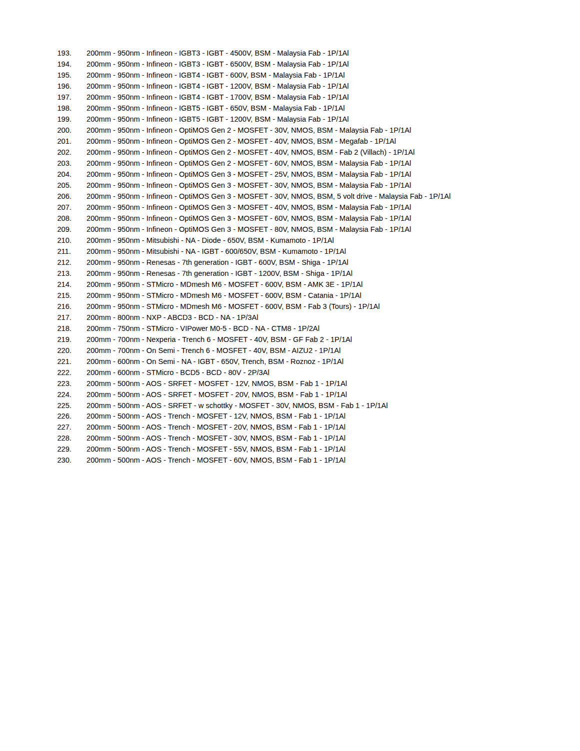200mm - 950nm - Infineon - IGBT3 - IGBT - 4500V, BSM - Malaysia Fab - 1P/1Al
200mm - 950nm - Infineon - IGBT3 - IGBT - 6500V, BSM - Malaysia Fab - 1P/1Al
200mm - 950nm - Infineon - IGBT4 - IGBT - 600V, BSM - Malaysia Fab - 1P/1Al
200mm - 950nm - Infineon - IGBT4 - IGBT - 1200V, BSM - Malaysia Fab - 1P/1Al
200mm - 950nm - Infineon - IGBT4 - IGBT - 1700V, BSM - Malaysia Fab - 1P/1Al
200mm - 950nm - Infineon - IGBT5 - IGBT - 650V, BSM - Malaysia Fab - 1P/1Al
200mm - 950nm - Infineon - IGBT5 - IGBT - 1200V, BSM - Malaysia Fab - 1P/1Al
200mm - 950nm - Infineon - OptiMOS Gen 2 - MOSFET - 30V, NMOS, BSM - Malaysia Fab - 1P/1Al
200mm - 950nm - Infineon - OptiMOS Gen 2 - MOSFET - 40V, NMOS, BSM - Megafab - 1P/1Al
200mm - 950nm - Infineon - OptiMOS Gen 2 - MOSFET - 40V, NMOS, BSM - Fab 2 (Villach) - 1P/1Al
200mm - 950nm - Infineon - OptiMOS Gen 2 - MOSFET - 60V, NMOS, BSM - Malaysia Fab - 1P/1Al
200mm - 950nm - Infineon - OptiMOS Gen 3 - MOSFET - 25V, NMOS, BSM - Malaysia Fab - 1P/1Al
200mm - 950nm - Infineon - OptiMOS Gen 3 - MOSFET - 30V, NMOS, BSM - Malaysia Fab - 1P/1Al
200mm - 950nm - Infineon - OptiMOS Gen 3 - MOSFET - 30V, NMOS, BSM, 5 volt drive - Malaysia Fab - 1P/1Al
200mm - 950nm - Infineon - OptiMOS Gen 3 - MOSFET - 40V, NMOS, BSM - Malaysia Fab - 1P/1Al
200mm - 950nm - Infineon - OptiMOS Gen 3 - MOSFET - 60V, NMOS, BSM - Malaysia Fab - 1P/1Al
200mm - 950nm - Infineon - OptiMOS Gen 3 - MOSFET - 80V, NMOS, BSM - Malaysia Fab - 1P/1Al
200mm - 950nm - Mitsubishi - NA - Diode - 650V, BSM - Kumamoto - 1P/1Al
200mm - 950nm - Mitsubishi - NA - IGBT - 600/650V, BSM - Kumamoto - 1P/1Al
200mm - 950nm - Renesas - 7th generation - IGBT - 600V, BSM - Shiga - 1P/1Al
200mm - 950nm - Renesas - 7th generation - IGBT - 1200V, BSM - Shiga - 1P/1Al
200mm - 950nm - STMicro - MDmesh M6 - MOSFET - 600V, BSM - AMK 3E - 1P/1Al
200mm - 950nm - STMicro - MDmesh M6 - MOSFET - 600V, BSM - Catania - 1P/1Al
200mm - 950nm - STMicro - MDmesh M6 - MOSFET - 600V, BSM - Fab 3 (Tours) - 1P/1Al
200mm - 800nm - NXP - ABCD3 - BCD - NA - 1P/3Al
200mm - 750nm - STMicro - VIPower M0-5 - BCD - NA - CTM8 - 1P/2Al
200mm - 700nm - Nexperia - Trench 6 - MOSFET - 40V, BSM - GF Fab 2 - 1P/1Al
200mm - 700nm - On Semi - Trench 6 - MOSFET - 40V, BSM - AIZU2 - 1P/1Al
200mm - 600nm - On Semi - NA - IGBT - 650V, Trench, BSM - Roznoz - 1P/1Al
200mm - 600nm - STMicro - BCD5 - BCD - 80V - 2P/3Al
200mm - 500nm - AOS - SRFET - MOSFET - 12V, NMOS, BSM - Fab 1 - 1P/1Al
200mm - 500nm - AOS - SRFET - MOSFET - 20V, NMOS, BSM - Fab 1 - 1P/1Al
200mm - 500nm - AOS - SRFET - w schottky - MOSFET - 30V, NMOS, BSM - Fab 1 - 1P/1Al
200mm - 500nm - AOS - Trench - MOSFET - 12V, NMOS, BSM - Fab 1 - 1P/1Al
200mm - 500nm - AOS - Trench - MOSFET - 20V, NMOS, BSM - Fab 1 - 1P/1Al
200mm - 500nm - AOS - Trench - MOSFET - 30V, NMOS, BSM - Fab 1 - 1P/1Al
200mm - 500nm - AOS - Trench - MOSFET - 55V, NMOS, BSM - Fab 1 - 1P/1Al
200mm - 500nm - AOS - Trench - MOSFET - 60V, NMOS, BSM - Fab 1 - 1P/1Al